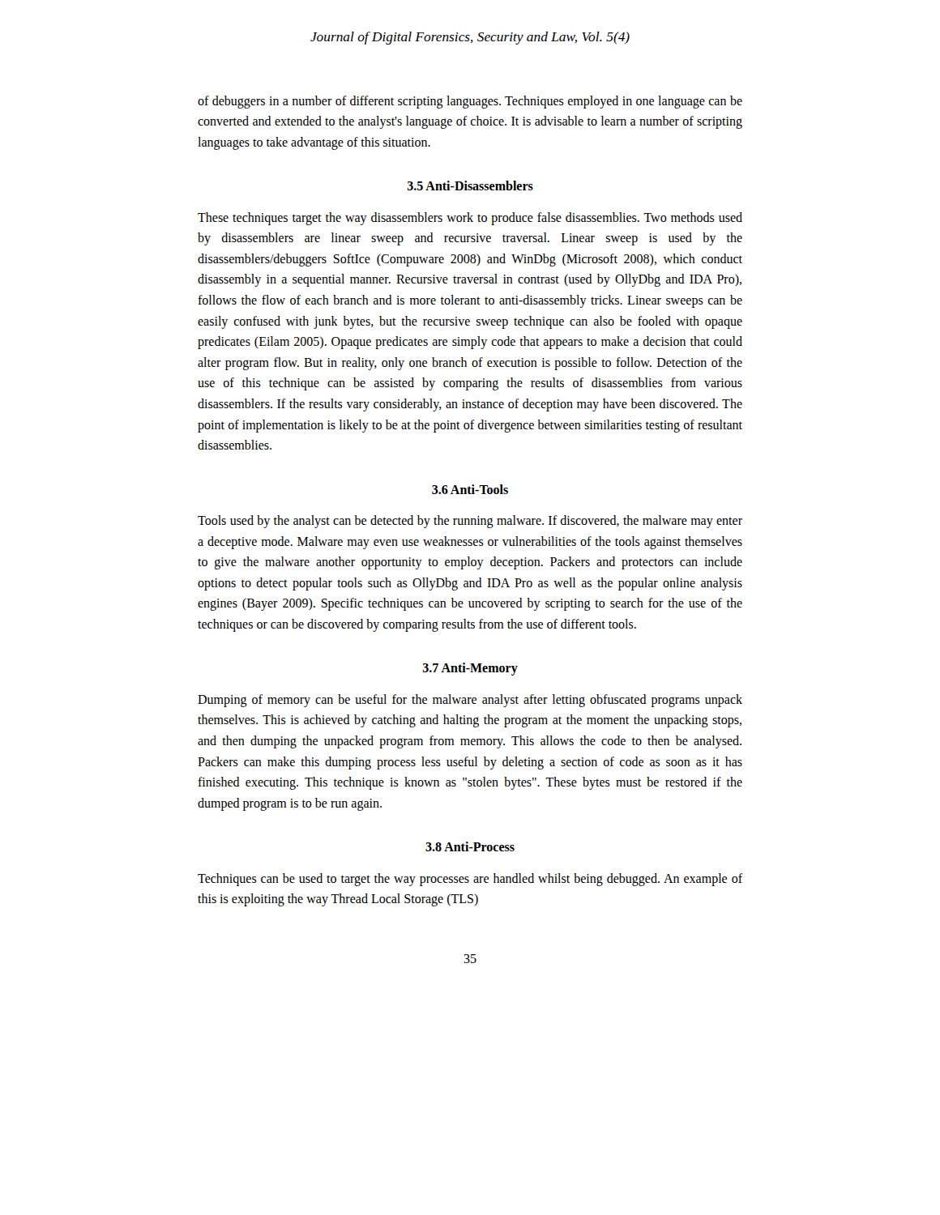Journal of Digital Forensics, Security and Law, Vol. 5(4)
of debuggers in a number of different scripting languages. Techniques employed in one language can be converted and extended to the analyst's language of choice. It is advisable to learn a number of scripting languages to take advantage of this situation.
3.5 Anti-Disassemblers
These techniques target the way disassemblers work to produce false disassemblies. Two methods used by disassemblers are linear sweep and recursive traversal. Linear sweep is used by the disassemblers/debuggers SoftIce (Compuware 2008) and WinDbg (Microsoft 2008), which conduct disassembly in a sequential manner. Recursive traversal in contrast (used by OllyDbg and IDA Pro), follows the flow of each branch and is more tolerant to anti-disassembly tricks. Linear sweeps can be easily confused with junk bytes, but the recursive sweep technique can also be fooled with opaque predicates (Eilam 2005). Opaque predicates are simply code that appears to make a decision that could alter program flow. But in reality, only one branch of execution is possible to follow. Detection of the use of this technique can be assisted by comparing the results of disassemblies from various disassemblers. If the results vary considerably, an instance of deception may have been discovered. The point of implementation is likely to be at the point of divergence between similarities testing of resultant disassemblies.
3.6 Anti-Tools
Tools used by the analyst can be detected by the running malware. If discovered, the malware may enter a deceptive mode. Malware may even use weaknesses or vulnerabilities of the tools against themselves to give the malware another opportunity to employ deception. Packers and protectors can include options to detect popular tools such as OllyDbg and IDA Pro as well as the popular online analysis engines (Bayer 2009). Specific techniques can be uncovered by scripting to search for the use of the techniques or can be discovered by comparing results from the use of different tools.
3.7 Anti-Memory
Dumping of memory can be useful for the malware analyst after letting obfuscated programs unpack themselves. This is achieved by catching and halting the program at the moment the unpacking stops, and then dumping the unpacked program from memory. This allows the code to then be analysed. Packers can make this dumping process less useful by deleting a section of code as soon as it has finished executing. This technique is known as "stolen bytes". These bytes must be restored if the dumped program is to be run again.
3.8 Anti-Process
Techniques can be used to target the way processes are handled whilst being debugged. An example of this is exploiting the way Thread Local Storage (TLS)
35